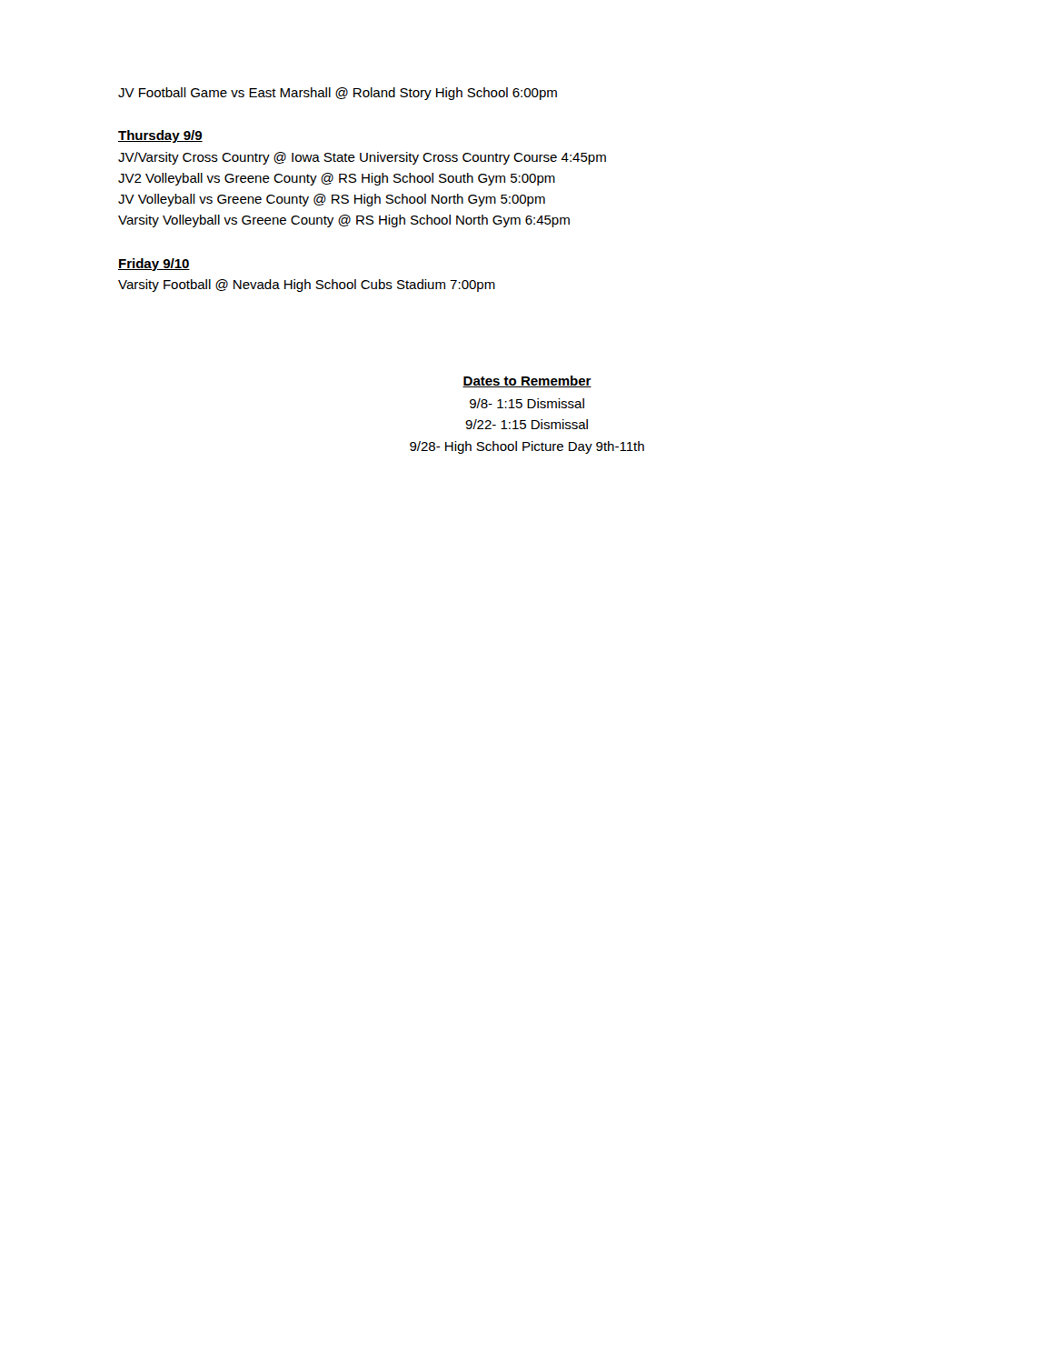JV Football Game vs East Marshall @ Roland Story High School 6:00pm
Thursday 9/9
JV/Varsity Cross Country @ Iowa State University Cross Country Course 4:45pm
JV2 Volleyball vs Greene County @ RS High School South Gym 5:00pm
JV Volleyball vs Greene County @ RS High School North Gym 5:00pm
Varsity Volleyball vs Greene County @ RS High School North Gym 6:45pm
Friday 9/10
Varsity Football @ Nevada High School Cubs Stadium 7:00pm
Dates to Remember
9/8- 1:15 Dismissal
9/22- 1:15 Dismissal
9/28- High School Picture Day 9th-11th